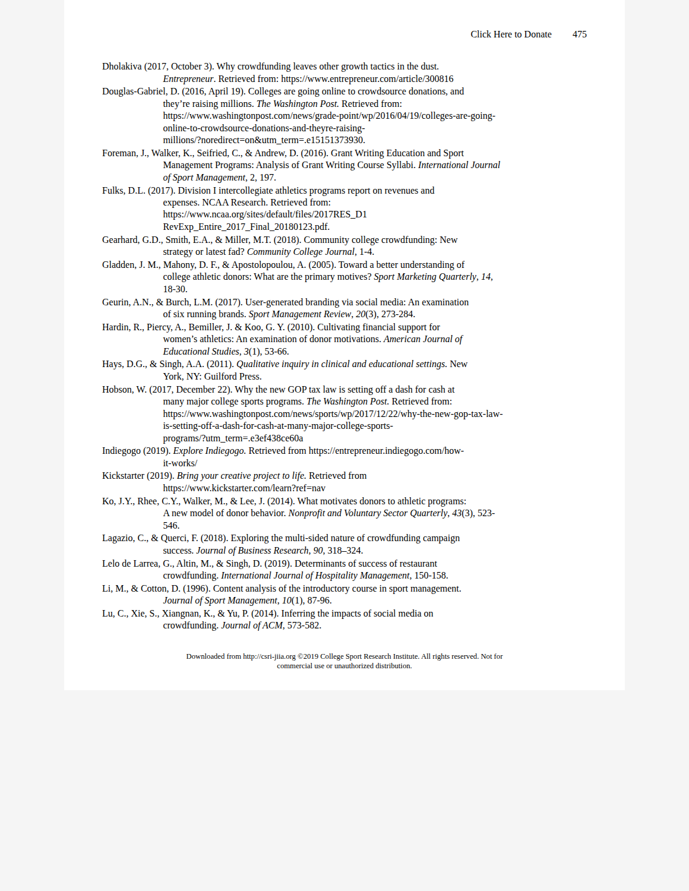Click Here to Donate 475
Dholakiva (2017, October 3). Why crowdfunding leaves other growth tactics in the dust. Entrepreneur. Retrieved from: https://www.entrepreneur.com/article/300816
Douglas-Gabriel, D. (2016, April 19). Colleges are going online to crowdsource donations, and they’re raising millions. The Washington Post. Retrieved from: https://www.washingtonpost.com/news/grade-point/wp/2016/04/19/colleges-are-going- online-to-crowdsource-donations-and-theyre-raising- millions/?noredirect=on&utm_term=.e15151373930.
Foreman, J., Walker, K., Seifried, C., & Andrew, D. (2016). Grant Writing Education and Sport Management Programs: Analysis of Grant Writing Course Syllabi. International Journal of Sport Management, 2, 197.
Fulks, D.L. (2017). Division I intercollegiate athletics programs report on revenues and expenses. NCAA Research. Retrieved from: https://www.ncaa.org/sites/default/files/2017RES_D1 RevExp_Entire_2017_Final_20180123.pdf.
Gearhard, G.D., Smith, E.A., & Miller, M.T. (2018). Community college crowdfunding: New strategy or latest fad? Community College Journal, 1-4.
Gladden, J. M., Mahony, D. F., & Apostolopoulou, A. (2005). Toward a better understanding of college athletic donors: What are the primary motives? Sport Marketing Quarterly, 14, 18-30.
Geurin, A.N., & Burch, L.M. (2017). User-generated branding via social media: An examination of six running brands. Sport Management Review, 20(3), 273-284.
Hardin, R., Piercy, A., Bemiller, J. & Koo, G. Y. (2010). Cultivating financial support for women’s athletics: An examination of donor motivations. American Journal of Educational Studies, 3(1), 53-66.
Hays, D.G., & Singh, A.A. (2011). Qualitative inquiry in clinical and educational settings. New York, NY: Guilford Press.
Hobson, W. (2017, December 22). Why the new GOP tax law is setting off a dash for cash at many major college sports programs. The Washington Post. Retrieved from: https://www.washingtonpost.com/news/sports/wp/2017/12/22/why-the-new-gop-tax-law- is-setting-off-a-dash-for-cash-at-many-major-college-sports- programs/?utm_term=.e3ef438ce60a
Indiegogo (2019). Explore Indiegogo. Retrieved from https://entrepreneur.indiegogo.com/how- it-works/
Kickstarter (2019). Bring your creative project to life. Retrieved from https://www.kickstarter.com/learn?ref=nav
Ko, J.Y., Rhee, C.Y., Walker, M., & Lee, J. (2014). What motivates donors to athletic programs: A new model of donor behavior. Nonprofit and Voluntary Sector Quarterly, 43(3), 523- 546.
Lagazio, C., & Querci, F. (2018). Exploring the multi-sided nature of crowdfunding campaign success. Journal of Business Research, 90, 318–324.
Lelo de Larrea, G., Altin, M., & Singh, D. (2019). Determinants of success of restaurant crowdfunding. International Journal of Hospitality Management, 150-158.
Li, M., & Cotton, D. (1996). Content analysis of the introductory course in sport management. Journal of Sport Management, 10(1), 87-96.
Lu, C., Xie, S., Xiangnan, K., & Yu, P. (2014). Inferring the impacts of social media on crowdfunding. Journal of ACM, 573-582.
Downloaded from http://csri-jiia.org ©2019 College Sport Research Institute. All rights reserved. Not for
commercial use or unauthorized distribution.